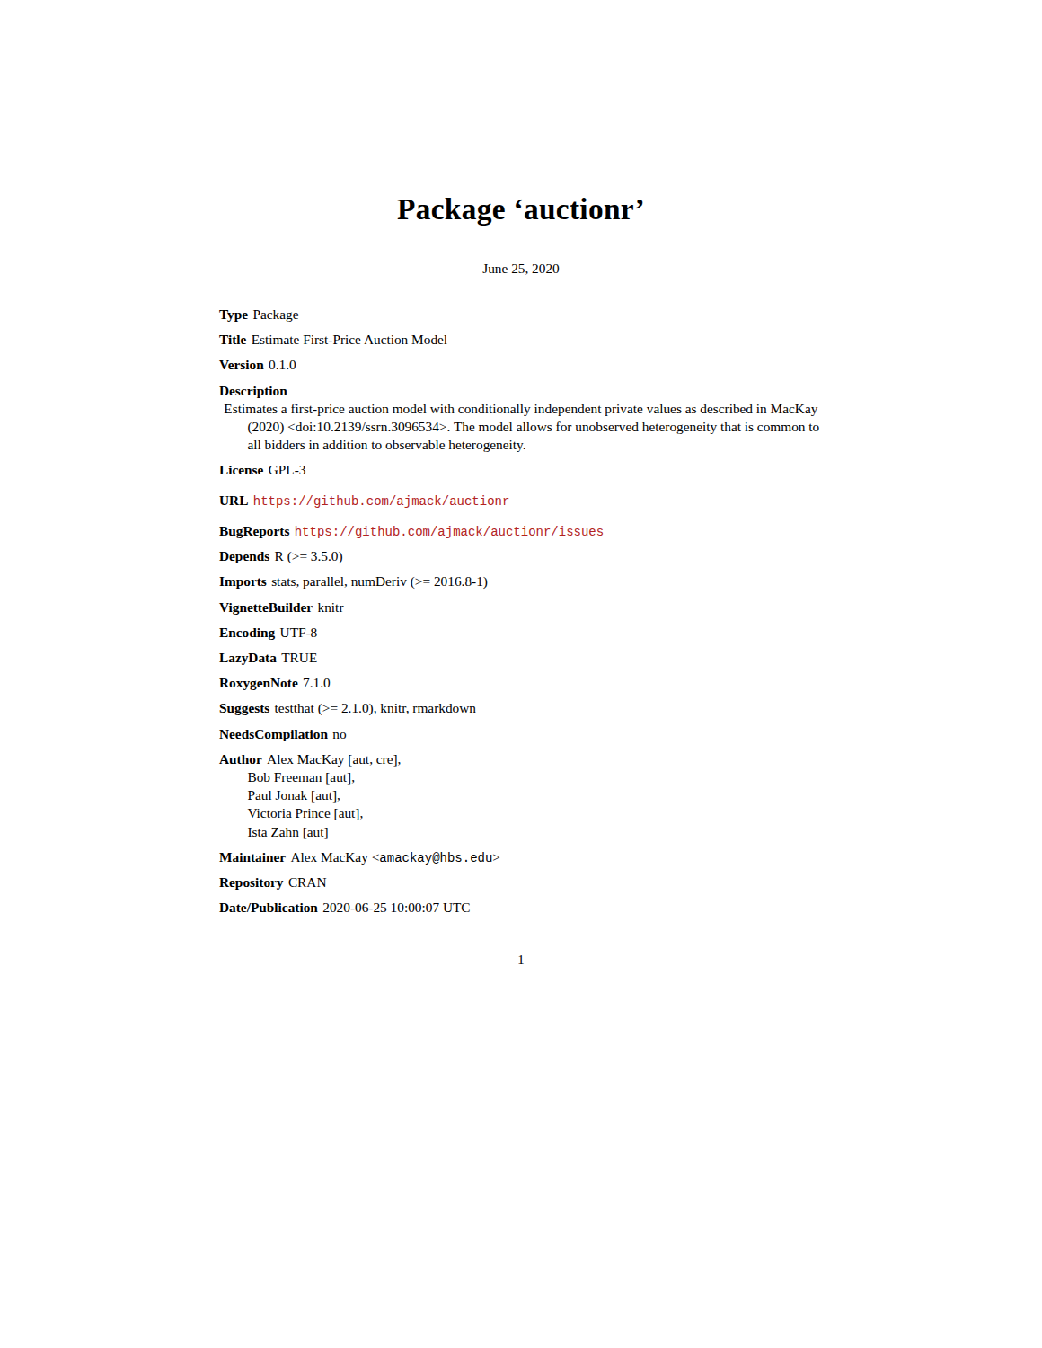Package ‘auctionr’
June 25, 2020
Type
Package
Title
Estimate First-Price Auction Model
Version
0.1.0
Description Estimates a first-price auction model with conditionally independent private values as described in MacKay (2020) <doi:10.2139/ssrn.3096534>. The model allows for unobserved heterogeneity that is common to all bidders in addition to observable heterogeneity.
License
GPL-3
URL
https://github.com/ajmack/auctionr
BugReports
https://github.com/ajmack/auctionr/issues
Depends
R (>= 3.5.0)
Imports
stats, parallel, numDeriv (>= 2016.8-1)
VignetteBuilder
knitr
Encoding
UTF-8
LazyData
TRUE
RoxygenNote
7.1.0
Suggests
testthat (>= 2.1.0), knitr, rmarkdown
NeedsCompilation
no
Author
Alex MacKay [aut, cre],
Bob Freeman [aut],
Paul Jonak [aut],
Victoria Prince [aut],
Ista Zahn [aut]
Maintainer
Alex MacKay <amackay@hbs.edu>
Repository
CRAN
Date/Publication
2020-06-25 10:00:07 UTC
1